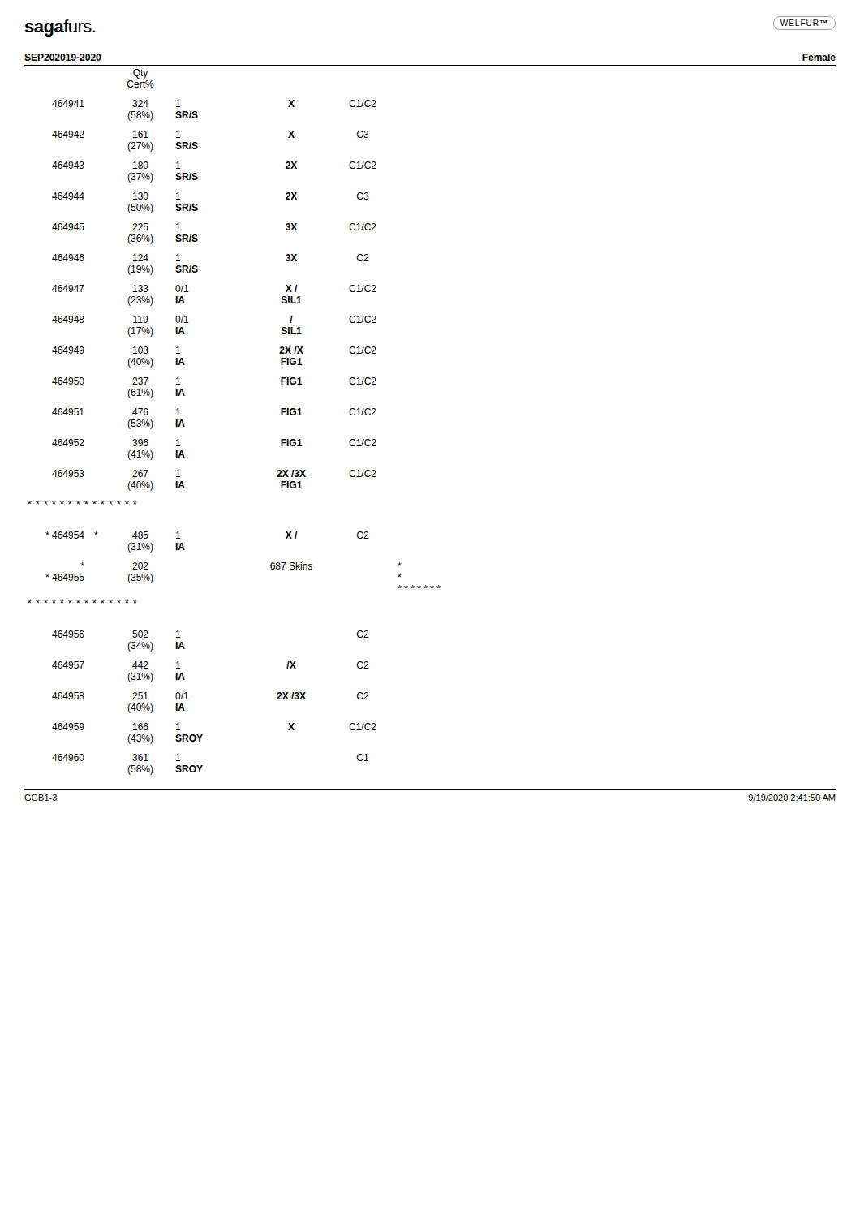sagafurs.
WELFUR™
SEP202019-2020
Female
| | | Qty Cert% | | | | | |
| 464941 | | 324 (58%) | 1 SR/S | X | C1/C2 | | |
| 464942 | | 161 (27%) | 1 SR/S | X | C3 | | |
| 464943 | | 180 (37%) | 1 SR/S | 2X | C1/C2 | | |
| 464944 | | 130 (50%) | 1 SR/S | 2X | C3 | | |
| 464945 | | 225 (36%) | 1 SR/S | 3X | C1/C2 | | |
| 464946 | | 124 (19%) | 1 SR/S | 3X | C2 | | |
| 464947 | | 133 (23%) | 0/1 IA | X / SIL1 | C1/C2 | | |
| 464948 | | 119 (17%) | 0/1 IA | / SIL1 | C1/C2 | | |
| 464949 | | 103 (40%) | 1 IA | 2X /X FIG1 | C1/C2 | | |
| 464950 | | 237 (61%) | 1 IA | FIG1 | C1/C2 | | |
| 464951 | | 476 (53%) | 1 IA | FIG1 | C1/C2 | | |
| 464952 | | 396 (41%) | 1 IA | FIG1 | C1/C2 | | |
| 464953 | | 267 (40%) | 1 IA | 2X /3X FIG1 | C1/C2 | | |
| * * * * * * * * * * * * * * |
| * 464954 | * | 485 (31%) | 1 IA | X / | C2 | | |
| * * 464955 | | 202 (35%) | | 687 Skins | | * * * * * * * * * | |
| * * * * * * * * * * * * * * |
| 464956 | | 502 (34%) | 1 IA | | C2 | | |
| 464957 | | 442 (31%) | 1 IA | /X | C2 | | |
| 464958 | | 251 (40%) | 0/1 IA | 2X /3X | C2 | | |
| 464959 | | 166 (43%) | 1 SROY | X | C1/C2 | | |
| 464960 | | 361 (58%) | 1 SROY | | C1 | | |
GGB1-3
9/19/2020 2:41:50 AM